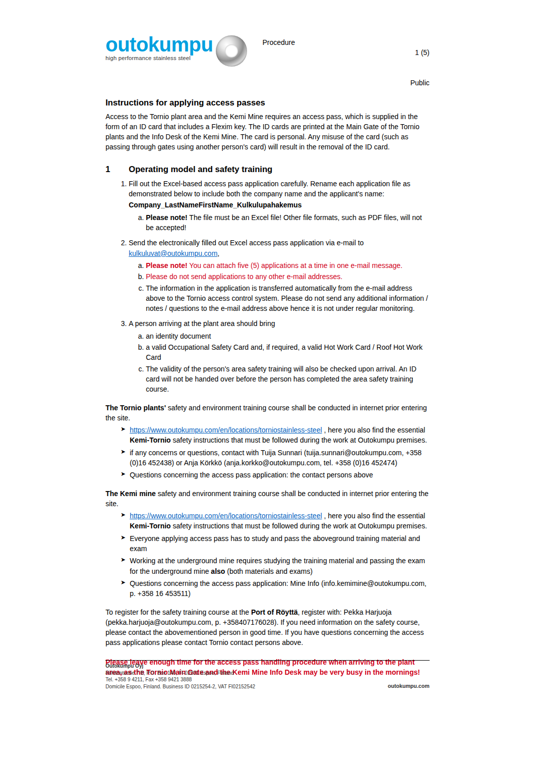outokumpu high performance stainless steel
Procedure
1 (5)
Public
Instructions for applying access passes
Access to the Tornio plant area and the Kemi Mine requires an access pass, which is supplied in the form of an ID card that includes a Flexim key. The ID cards are printed at the Main Gate of the Tornio plants and the Info Desk of the Kemi Mine. The card is personal. Any misuse of the card (such as passing through gates using another person's card) will result in the removal of the ID card.
1
Operating model and safety training
Fill out the Excel-based access pass application carefully. Rename each application file as demonstrated below to include both the company name and the applicant's name:
Company_LastNameFirstName_Kulkulupahakemus
Please note! The file must be an Excel file! Other file formats, such as PDF files, will not be accepted!
Send the electronically filled out Excel access pass application via e-mail to kulkuluvat@outokumpu.com,
Please note! You can attach five (5) applications at a time in one e-mail message.
Please do not send applications to any other e-mail addresses.
The information in the application is transferred automatically from the e-mail address above to the Tornio access control system. Please do not send any additional information / notes / questions to the e-mail address above hence it is not under regular monitoring.
A person arriving at the plant area should bring
an identity document
a valid Occupational Safety Card and, if required, a valid Hot Work Card / Roof Hot Work Card
The validity of the person's area safety training will also be checked upon arrival. An ID card will not be handed over before the person has completed the area safety training course.
The Tornio plants' safety and environment training course shall be conducted in internet prior entering the site.
https://www.outokumpu.com/en/locations/torniostainless-steel , here you also find the essential Kemi-Tornio safety instructions that must be followed during the work at Outokumpu premises.
if any concerns or questions, contact with Tuija Sunnari (tuija.sunnari@outokumpu.com, +358 (0)16 452438) or Anja Körkkö (anja.korkko@outokumpu.com, tel. +358 (0)16 452474)
Questions concerning the access pass application: the contact persons above
The Kemi mine safety and environment training course shall be conducted in internet prior entering the site.
https://www.outokumpu.com/en/locations/torniostainless-steel , here you also find the essential Kemi-Tornio safety instructions that must be followed during the work at Outokumpu premises.
Everyone applying access pass has to study and pass the aboveground training material and exam
Working at the underground mine requires studying the training material and passing the exam for the underground mine also (both materials and exams)
Questions concerning the access pass application: Mine Info (info.kemimine@outokumpu.com, p. +358 16 453511)
To register for the safety training course at the Port of Röyttä, register with: Pekka Harjuoja (pekka.harjuoja@outokumpu.com, p. +358407176028). If you need information on the safety course, please contact the abovementioned person in good time. If you have questions concerning the access pass applications please contact Tornio contact persons above.
Please leave enough time for the access pass handling procedure when arriving to the plant area, as the Tornio Main Gate and the Kemi Mine Info Desk may be very busy in the mornings!
Outokumpu Oyj
Riihitontuntie 7 B, P.O. Box 140, FI-02201 Espoo, Finland
Tel. +358 9 4211, Fax +358 9421 3888
Domicile Espoo, Finland. Business ID 0215254-2, VAT FI02152542
outokumpu.com